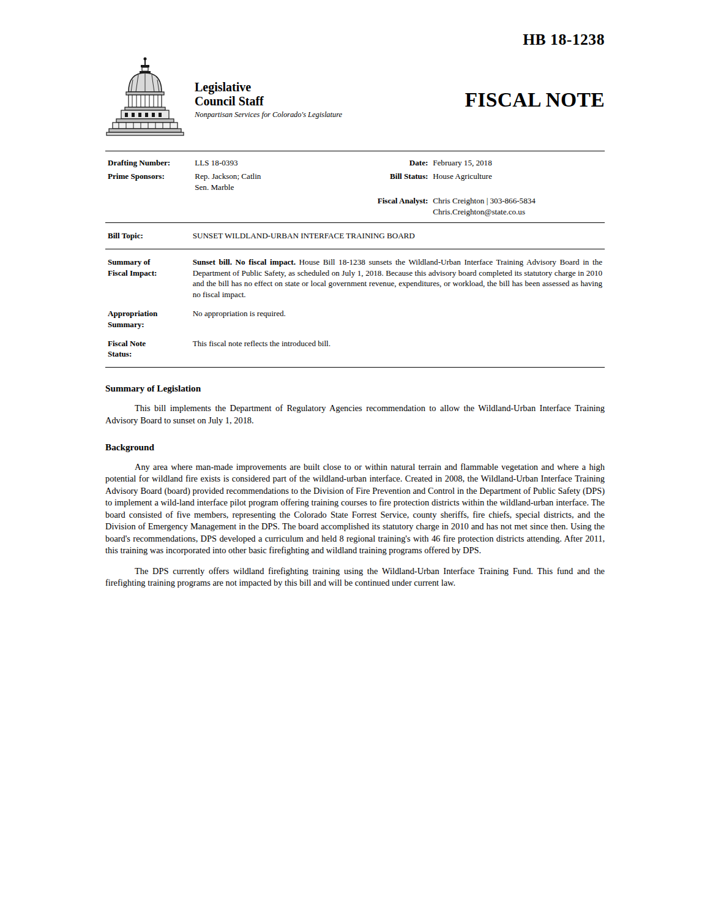HB 18-1238
Legislative
Council Staff
Nonpartisan Services for Colorado's Legislature
FISCAL NOTE
| Drafting Number: | LLS 18-0393 | Date: | February 15, 2018 |
| Prime Sponsors: | Rep. Jackson; Catlin Sen. Marble | Bill Status: | House Agriculture |
| | | Fiscal Analyst: | Chris Creighton / 303-866-5834 Chris.Creighton@state.co.us |
| Bill Topic: | SUNSET WILDLAND-URBAN INTERFACE TRAINING BOARD |
| Summary of Fiscal Impact: | Sunset bill. No fiscal impact. House Bill 18-1238 sunsets the Wildland-Urban Interface Training Advisory Board in the Department of Public Safety, as scheduled on July 1, 2018. Because this advisory board completed its statutory charge in 2010 and the bill has no effect on state or local government revenue, expenditures, or workload, the bill has been assessed as having no fiscal impact. |
| Appropriation Summary: | No appropriation is required. |
| Fiscal Note Status: | This fiscal note reflects the introduced bill. |
Summary of Legislation
This bill implements the Department of Regulatory Agencies recommendation to allow the Wildland-Urban Interface Training Advisory Board to sunset on July 1, 2018.
Background
Any area where man-made improvements are built close to or within natural terrain and flammable vegetation and where a high potential for wildland fire exists is considered part of the wildland-urban interface. Created in 2008, the Wildland-Urban Interface Training Advisory Board (board) provided recommendations to the Division of Fire Prevention and Control in the Department of Public Safety (DPS) to implement a wild-land interface pilot program offering training courses to fire protection districts within the wildland-urban interface. The board consisted of five members, representing the Colorado State Forrest Service, county sheriffs, fire chiefs, special districts, and the Division of Emergency Management in the DPS. The board accomplished its statutory charge in 2010 and has not met since then. Using the board's recommendations, DPS developed a curriculum and held 8 regional training's with 46 fire protection districts attending. After 2011, this training was incorporated into other basic firefighting and wildland training programs offered by DPS.
The DPS currently offers wildland firefighting training using the Wildland-Urban Interface Training Fund. This fund and the firefighting training programs are not impacted by this bill and will be continued under current law.